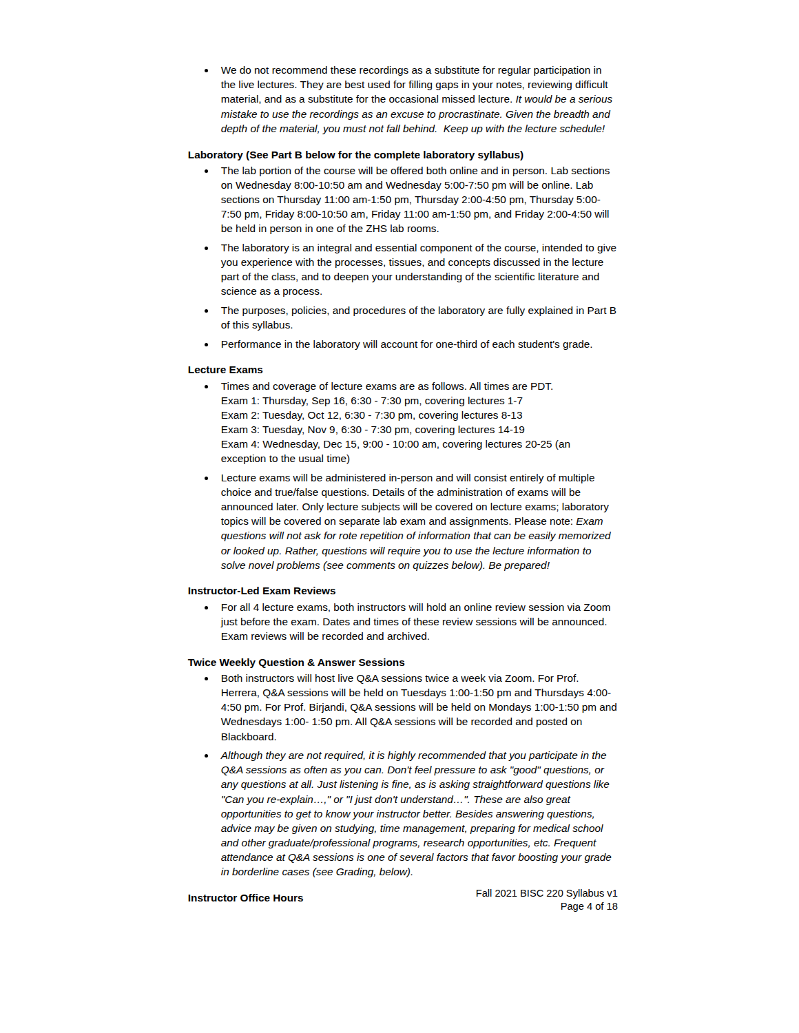We do not recommend these recordings as a substitute for regular participation in the live lectures. They are best used for filling gaps in your notes, reviewing difficult material, and as a substitute for the occasional missed lecture. It would be a serious mistake to use the recordings as an excuse to procrastinate. Given the breadth and depth of the material, you must not fall behind. Keep up with the lecture schedule!
Laboratory (See Part B below for the complete laboratory syllabus)
The lab portion of the course will be offered both online and in person. Lab sections on Wednesday 8:00-10:50 am and Wednesday 5:00-7:50 pm will be online. Lab sections on Thursday 11:00 am-1:50 pm, Thursday 2:00-4:50 pm, Thursday 5:00-7:50 pm, Friday 8:00-10:50 am, Friday 11:00 am-1:50 pm, and Friday 2:00-4:50 will be held in person in one of the ZHS lab rooms.
The laboratory is an integral and essential component of the course, intended to give you experience with the processes, tissues, and concepts discussed in the lecture part of the class, and to deepen your understanding of the scientific literature and science as a process.
The purposes, policies, and procedures of the laboratory are fully explained in Part B of this syllabus.
Performance in the laboratory will account for one-third of each student's grade.
Lecture Exams
Times and coverage of lecture exams are as follows. All times are PDT.
Exam 1: Thursday, Sep 16, 6:30 - 7:30 pm, covering lectures 1-7 Exam 2: Tuesday, Oct 12, 6:30 - 7:30 pm, covering lectures 8-13 Exam 3: Tuesday, Nov 9, 6:30 - 7:30 pm, covering lectures 14-19 Exam 4: Wednesday, Dec 15, 9:00 - 10:00 am, covering lectures 20-25 (an exception to the usual time)
Lecture exams will be administered in-person and will consist entirely of multiple choice and true/false questions. Details of the administration of exams will be announced later. Only lecture subjects will be covered on lecture exams; laboratory topics will be covered on separate lab exam and assignments. Please note: Exam questions will not ask for rote repetition of information that can be easily memorized or looked up. Rather, questions will require you to use the lecture information to solve novel problems (see comments on quizzes below). Be prepared!
Instructor-Led Exam Reviews
For all 4 lecture exams, both instructors will hold an online review session via Zoom just before the exam. Dates and times of these review sessions will be announced. Exam reviews will be recorded and archived.
Twice Weekly Question & Answer Sessions
Both instructors will host live Q&A sessions twice a week via Zoom. For Prof. Herrera, Q&A sessions will be held on Tuesdays 1:00-1:50 pm and Thursdays 4:00-4:50 pm. For Prof. Birjandi, Q&A sessions will be held on Mondays 1:00-1:50 pm and Wednesdays 1:00- 1:50 pm. All Q&A sessions will be recorded and posted on Blackboard.
Although they are not required, it is highly recommended that you participate in the Q&A sessions as often as you can. Don't feel pressure to ask "good" questions, or any questions at all. Just listening is fine, as is asking straightforward questions like "Can you re-explain…," or "I just don't understand…". These are also great opportunities to get to know your instructor better. Besides answering questions, advice may be given on studying, time management, preparing for medical school and other graduate/professional programs, research opportunities, etc. Frequent attendance at Q&A sessions is one of several factors that favor boosting your grade in borderline cases (see Grading, below).
Instructor Office Hours
Fall 2021 BISC 220 Syllabus v1
Page 4 of 18